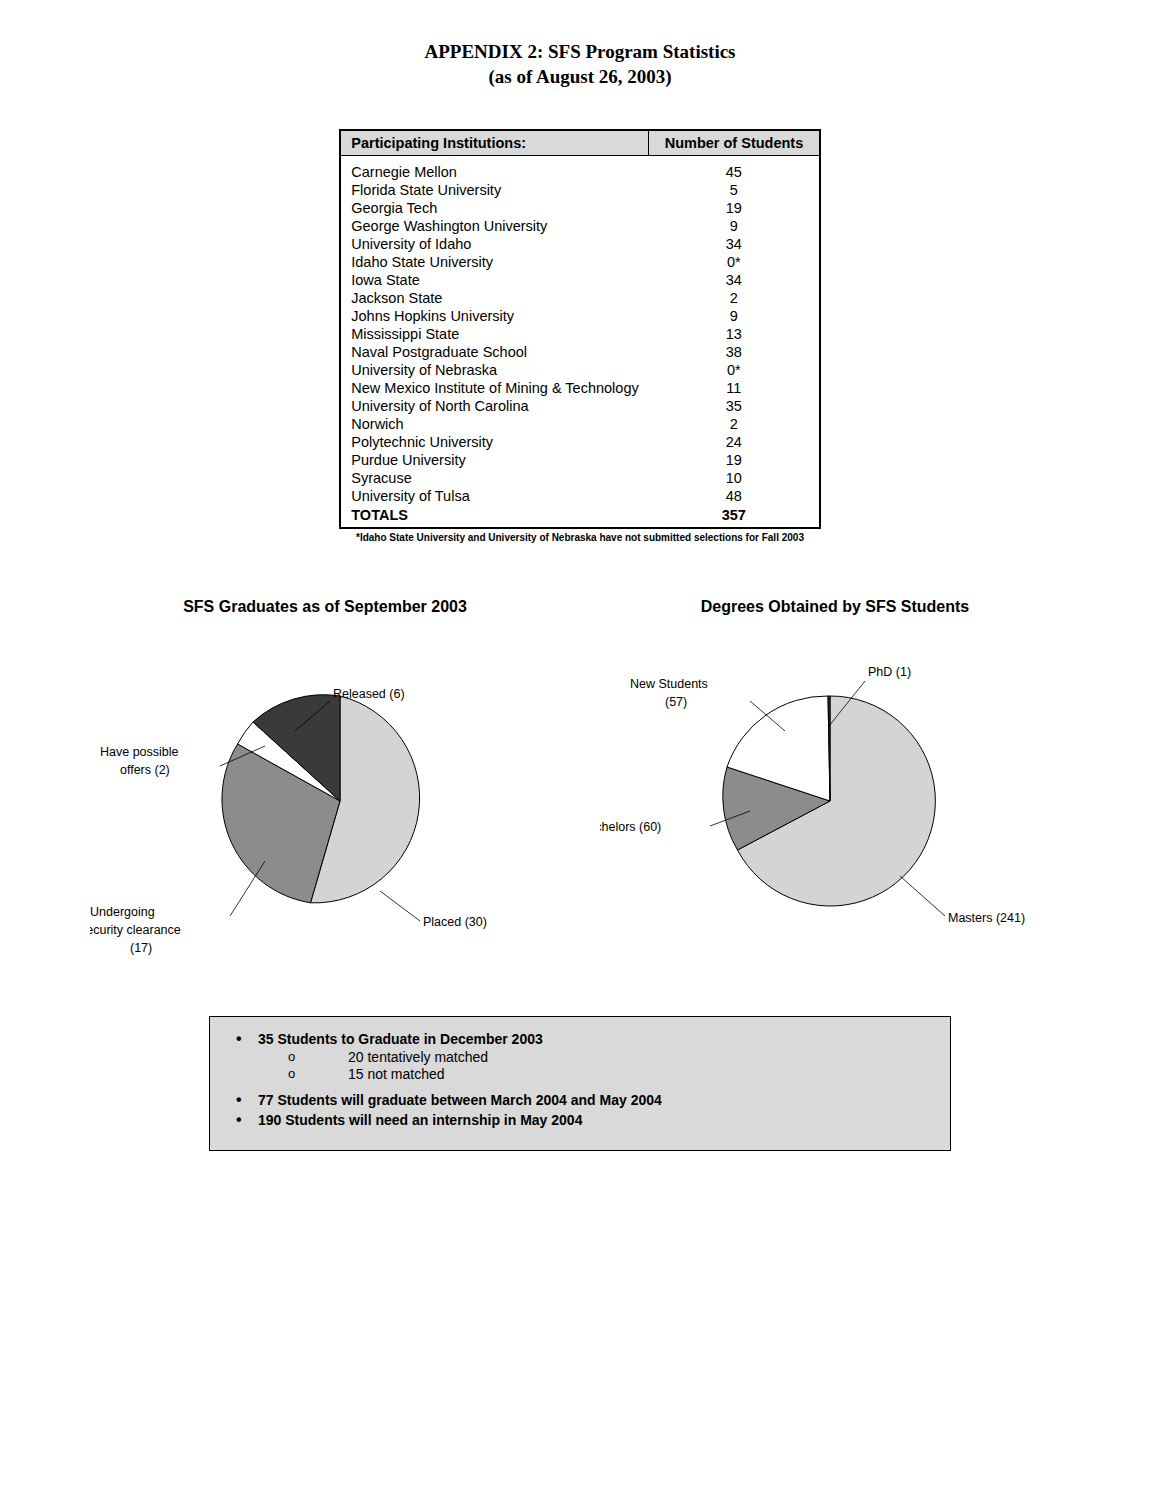APPENDIX 2: SFS Program Statistics (as of August 26, 2003)
| Participating Institutions: | Number of Students |
| --- | --- |
| Carnegie Mellon | 45 |
| Florida State University | 5 |
| Georgia Tech | 19 |
| George Washington University | 9 |
| University of Idaho | 34 |
| Idaho State University | 0* |
| Iowa State | 34 |
| Jackson State | 2 |
| Johns Hopkins University | 9 |
| Mississippi State | 13 |
| Naval Postgraduate School | 38 |
| University of Nebraska | 0* |
| New Mexico Institute of Mining & Technology | 11 |
| University of North Carolina | 35 |
| Norwich | 2 |
| Polytechnic University | 24 |
| Purdue University | 19 |
| Syracuse | 10 |
| University of Tulsa | 48 |
| TOTALS | 357 |
*Idaho State University and University of Nebraska have not submitted selections for Fall 2003
SFS Graduates as of September 2003
Released (6) Have possible offers (2) Undergoing security clearance (17) Placed (30)
Degrees Obtained by SFS Students
PhD (1) New Students (57) Bachelors (60) Masters (241)
35 Students to Graduate in December 2003
20 tentatively matched
15 not matched
77 Students will graduate between March 2004 and May 2004
190 Students will need an internship in May 2004